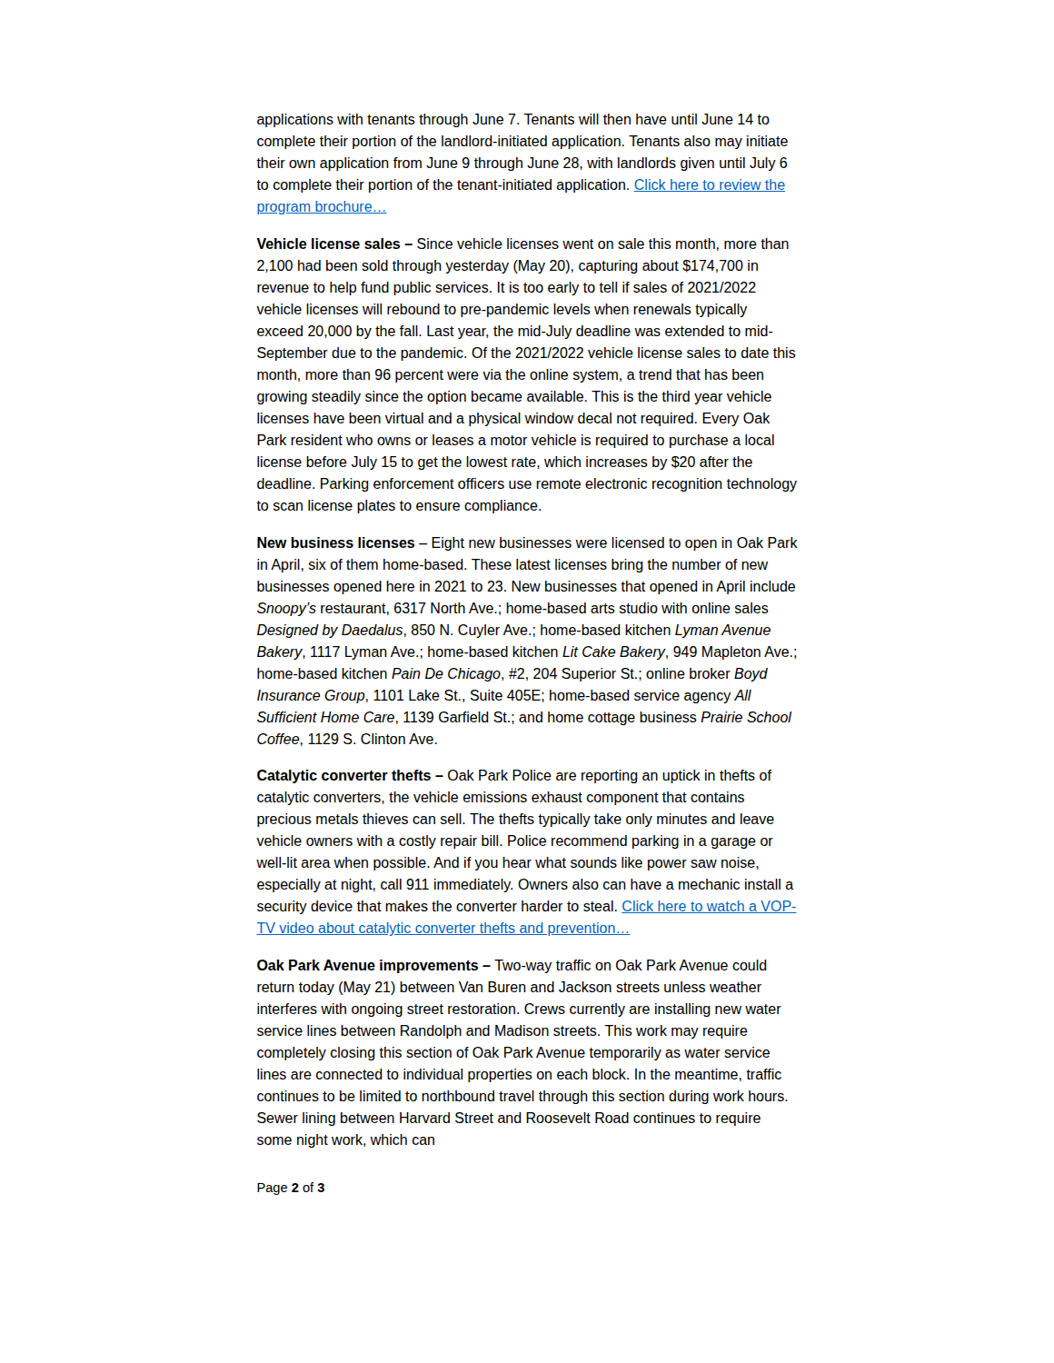applications with tenants through June 7. Tenants will then have until June 14 to complete their portion of the landlord-initiated application. Tenants also may initiate their own application from June 9 through June 28, with landlords given until July 6 to complete their portion of the tenant-initiated application. Click here to review the program brochure…
Vehicle license sales – Since vehicle licenses went on sale this month, more than 2,100 had been sold through yesterday (May 20), capturing about $174,700 in revenue to help fund public services. It is too early to tell if sales of 2021/2022 vehicle licenses will rebound to pre-pandemic levels when renewals typically exceed 20,000 by the fall. Last year, the mid-July deadline was extended to mid-September due to the pandemic. Of the 2021/2022 vehicle license sales to date this month, more than 96 percent were via the online system, a trend that has been growing steadily since the option became available. This is the third year vehicle licenses have been virtual and a physical window decal not required. Every Oak Park resident who owns or leases a motor vehicle is required to purchase a local license before July 15 to get the lowest rate, which increases by $20 after the deadline. Parking enforcement officers use remote electronic recognition technology to scan license plates to ensure compliance.
New business licenses – Eight new businesses were licensed to open in Oak Park in April, six of them home-based. These latest licenses bring the number of new businesses opened here in 2021 to 23. New businesses that opened in April include Snoopy’s restaurant, 6317 North Ave.; home-based arts studio with online sales Designed by Daedalus, 850 N. Cuyler Ave.; home-based kitchen Lyman Avenue Bakery, 1117 Lyman Ave.; home-based kitchen Lit Cake Bakery, 949 Mapleton Ave.; home-based kitchen Pain De Chicago, #2, 204 Superior St.; online broker Boyd Insurance Group, 1101 Lake St., Suite 405E; home-based service agency All Sufficient Home Care, 1139 Garfield St.; and home cottage business Prairie School Coffee, 1129 S. Clinton Ave.
Catalytic converter thefts – Oak Park Police are reporting an uptick in thefts of catalytic converters, the vehicle emissions exhaust component that contains precious metals thieves can sell. The thefts typically take only minutes and leave vehicle owners with a costly repair bill. Police recommend parking in a garage or well-lit area when possible. And if you hear what sounds like power saw noise, especially at night, call 911 immediately. Owners also can have a mechanic install a security device that makes the converter harder to steal. Click here to watch a VOP-TV video about catalytic converter thefts and prevention…
Oak Park Avenue improvements – Two-way traffic on Oak Park Avenue could return today (May 21) between Van Buren and Jackson streets unless weather interferes with ongoing street restoration. Crews currently are installing new water service lines between Randolph and Madison streets. This work may require completely closing this section of Oak Park Avenue temporarily as water service lines are connected to individual properties on each block. In the meantime, traffic continues to be limited to northbound travel through this section during work hours. Sewer lining between Harvard Street and Roosevelt Road continues to require some night work, which can
Page 2 of 3